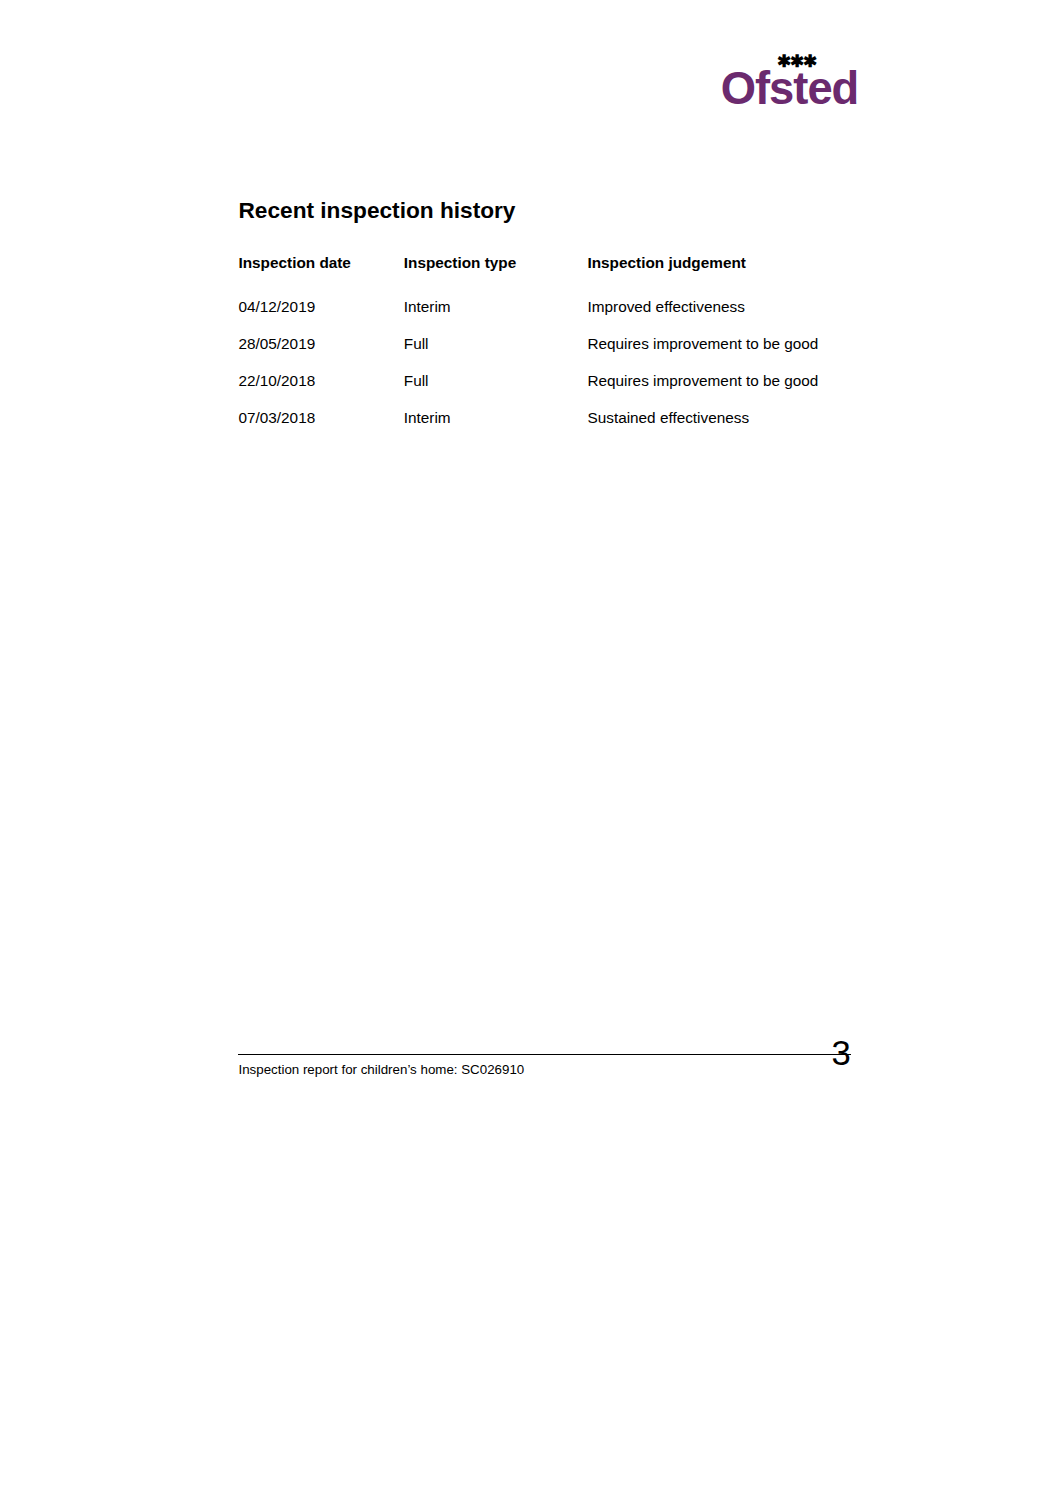✱✱✱
Ofsted
Recent inspection history
| Inspection date | Inspection type | Inspection judgement |
| --- | --- | --- |
| 04/12/2019 | Interim | Improved effectiveness |
| 28/05/2019 | Full | Requires improvement to be good |
| 22/10/2018 | Full | Requires improvement to be good |
| 07/03/2018 | Interim | Sustained effectiveness |
Inspection report for children’s home: SC026910
3